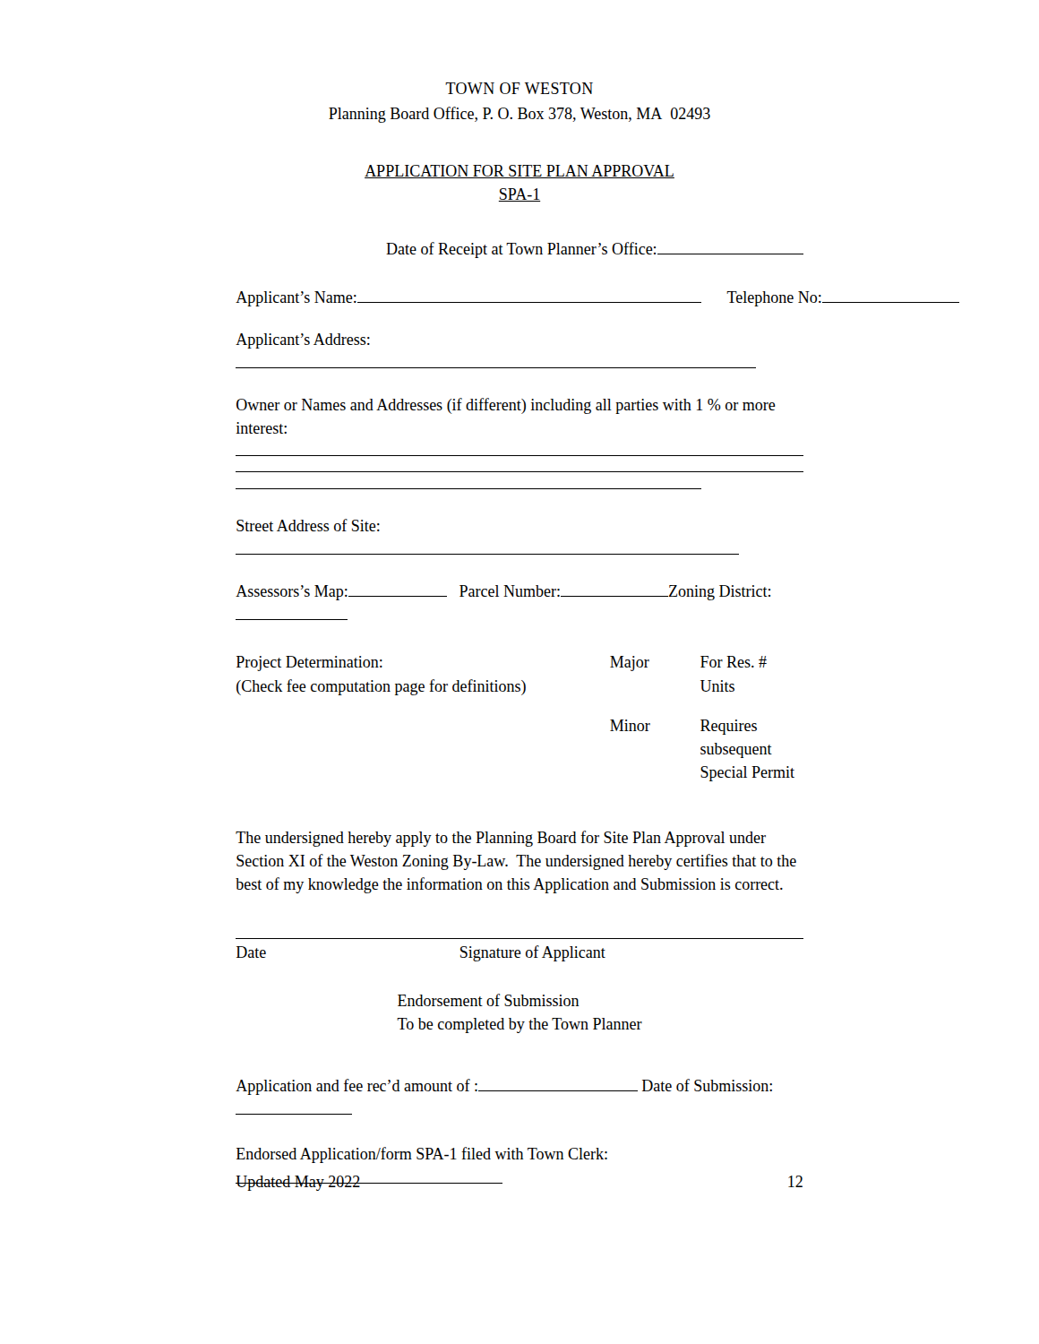TOWN OF WESTON
Planning Board Office, P. O. Box 378, Weston, MA 02493
APPLICATION FOR SITE PLAN APPROVAL
SPA-1
Date of Receipt at Town Planner’s Office:
Applicant’s Name: Telephone No:
Applicant’s Address:
Owner or Names and Addresses (if different) including all parties with 1 % or more interest:
Street Address of Site:
Assessors’s Map: Parcel Number: Zoning District:
Project Determination:
(Check fee computation page for definitions)
Major
For Res. # Units
Minor
Requires subsequent Special Permit
The undersigned hereby apply to the Planning Board for Site Plan Approval under Section XI of the Weston Zoning By-Law. The undersigned hereby certifies that to the best of my knowledge the information on this Application and Submission is correct.
Date
Signature of Applicant
Endorsement of Submission
To be completed by the Town Planner
Application and fee rec’d amount of : Date of Submission:
Endorsed Application/form SPA-1 filed with Town Clerk:
Updated May 2022
12